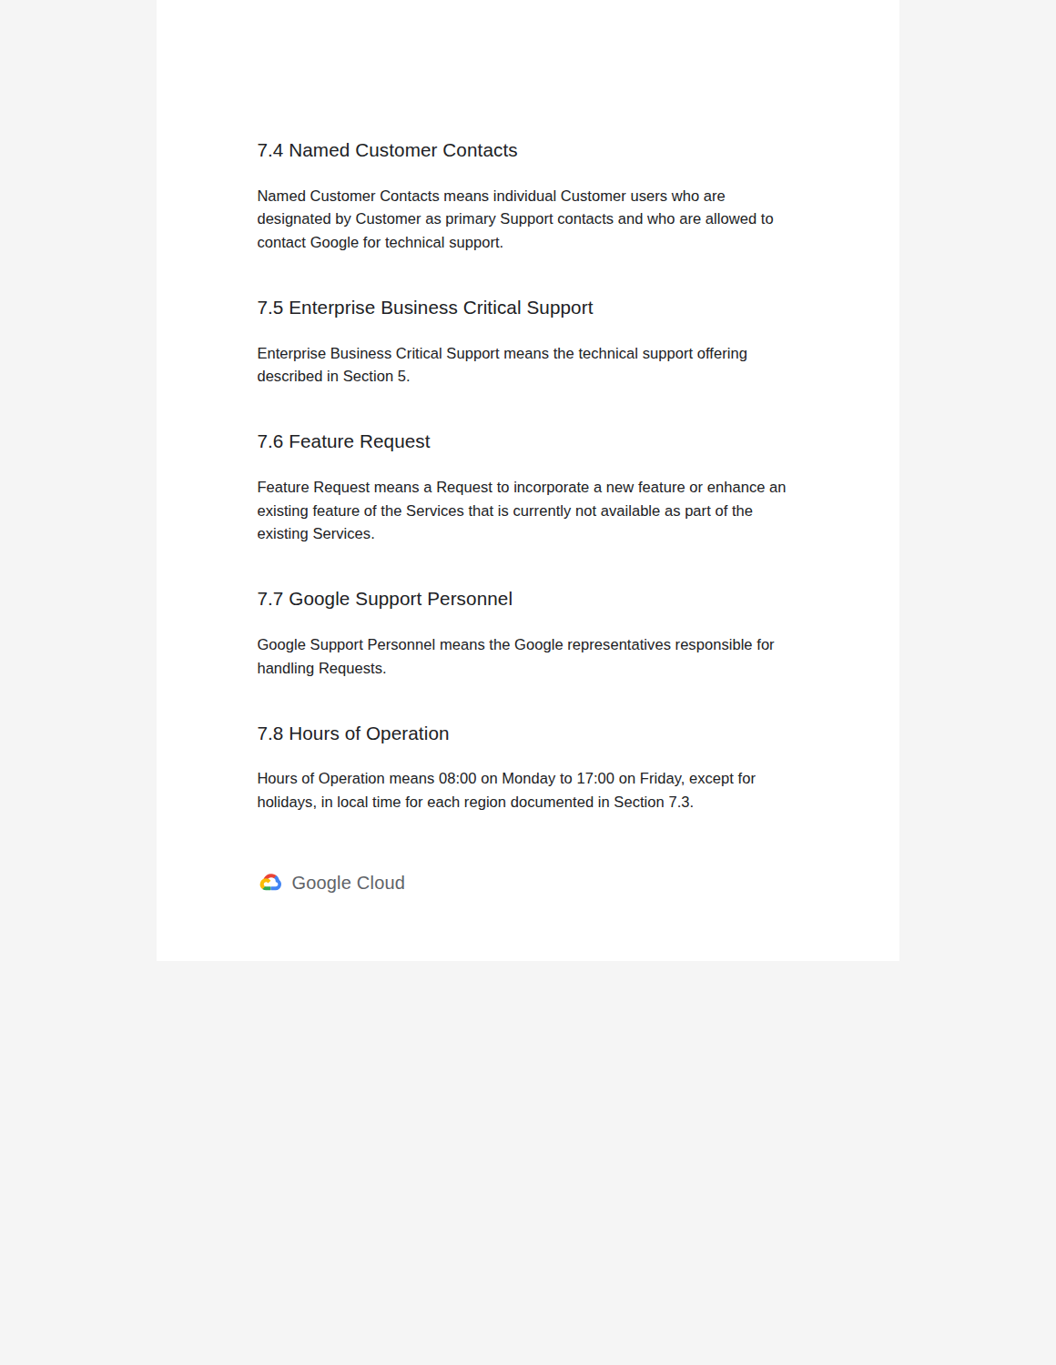7.4 Named Customer Contacts
Named Customer Contacts means individual Customer users who are designated by Customer as primary Support contacts and who are allowed to contact Google for technical support.
7.5 Enterprise Business Critical Support
Enterprise Business Critical Support means the technical support offering described in Section 5.
7.6 Feature Request
Feature Request means a Request to incorporate a new feature or enhance an existing feature of the Services that is currently not available as part of the existing Services.
7.7 Google Support Personnel
Google Support Personnel means the Google representatives responsible for handling Requests.
7.8 Hours of Operation
Hours of Operation means 08:00 on Monday to 17:00 on Friday, except for holidays, in local time for each region documented in Section 7.3.
Google Cloud